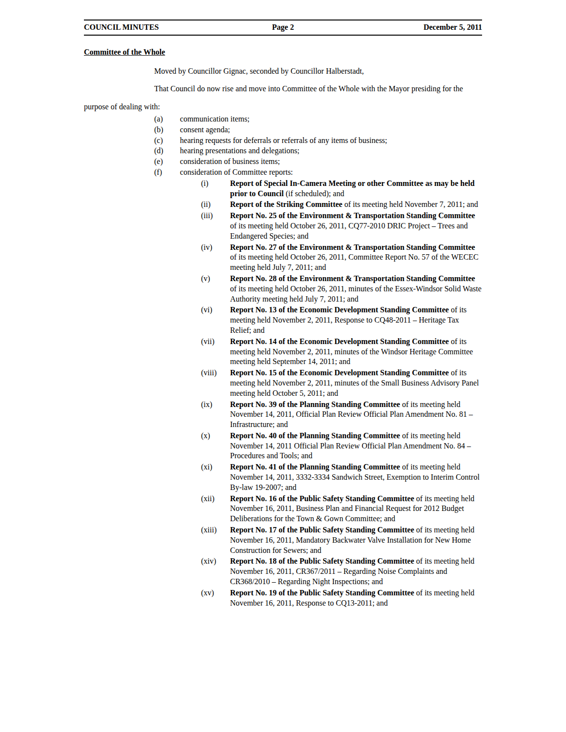COUNCIL MINUTES
Page 2
December 5, 2011
Committee of the Whole
Moved by Councillor Gignac, seconded by Councillor Halberstadt,
That Council do now rise and move into Committee of the Whole with the Mayor presiding for the
purpose of dealing with:
(a) communication items;
(b) consent agenda;
(c) hearing requests for deferrals or referrals of any items of business;
(d) hearing presentations and delegations;
(e) consideration of business items;
(f) consideration of Committee reports:
(i) Report of Special In-Camera Meeting or other Committee as may be held prior to Council (if scheduled); and
(ii) Report of the Striking Committee of its meeting held November 7, 2011; and
(iii) Report No. 25 of the Environment & Transportation Standing Committee of its meeting held October 26, 2011, CQ77-2010 DRIC Project – Trees and Endangered Species; and
(iv) Report No. 27 of the Environment & Transportation Standing Committee of its meeting held October 26, 2011, Committee Report No. 57 of the WECEC meeting held July 7, 2011; and
(v) Report No. 28 of the Environment & Transportation Standing Committee of its meeting held October 26, 2011, minutes of the Essex-Windsor Solid Waste Authority meeting held July 7, 2011; and
(vi) Report No. 13 of the Economic Development Standing Committee of its meeting held November 2, 2011, Response to CQ48-2011 – Heritage Tax Relief; and
(vii) Report No. 14 of the Economic Development Standing Committee of its meeting held November 2, 2011, minutes of the Windsor Heritage Committee meeting held September 14, 2011; and
(viii) Report No. 15 of the Economic Development Standing Committee of its meeting held November 2, 2011, minutes of the Small Business Advisory Panel meeting held October 5, 2011; and
(ix) Report No. 39 of the Planning Standing Committee of its meeting held November 14, 2011, Official Plan Review Official Plan Amendment No. 81 – Infrastructure; and
(x) Report No. 40 of the Planning Standing Committee of its meeting held November 14, 2011 Official Plan Review Official Plan Amendment No. 84 – Procedures and Tools; and
(xi) Report No. 41 of the Planning Standing Committee of its meeting held November 14, 2011, 3332-3334 Sandwich Street, Exemption to Interim Control By-law 19-2007; and
(xii) Report No. 16 of the Public Safety Standing Committee of its meeting held November 16, 2011, Business Plan and Financial Request for 2012 Budget Deliberations for the Town & Gown Committee; and
(xiii) Report No. 17 of the Public Safety Standing Committee of its meeting held November 16, 2011, Mandatory Backwater Valve Installation for New Home Construction for Sewers; and
(xiv) Report No. 18 of the Public Safety Standing Committee of its meeting held November 16, 2011, CR367/2011 – Regarding Noise Complaints and CR368/2010 – Regarding Night Inspections; and
(xv) Report No. 19 of the Public Safety Standing Committee of its meeting held November 16, 2011, Response to CQ13-2011; and